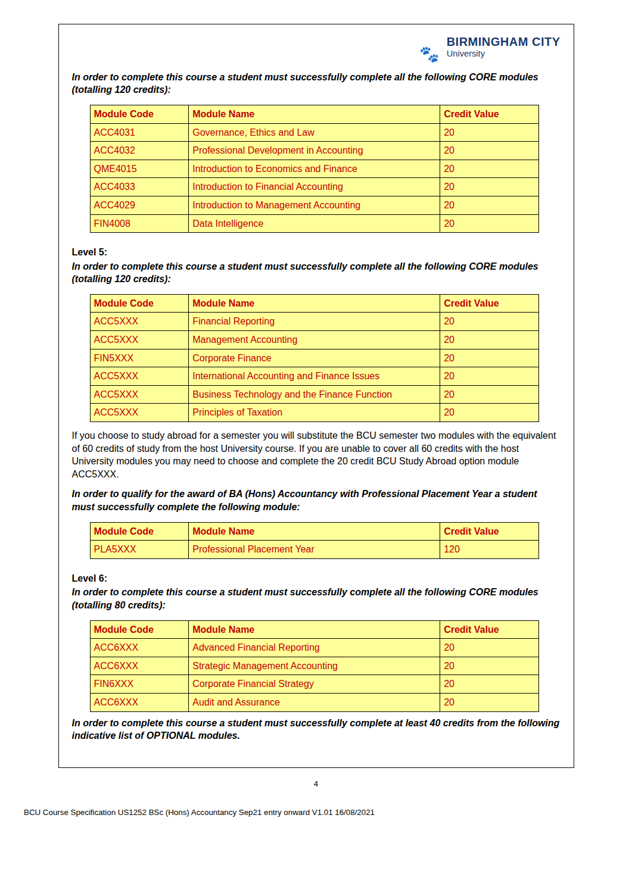🐾 BIRMINGHAM CITY
University
In order to complete this course a student must successfully complete all the following CORE modules (totalling 120 credits):
| Module Code | Module Name | Credit Value |
| --- | --- | --- |
| ACC4031 | Governance, Ethics and Law | 20 |
| ACC4032 | Professional Development in Accounting | 20 |
| QME4015 | Introduction to Economics and Finance | 20 |
| ACC4033 | Introduction to Financial Accounting | 20 |
| ACC4029 | Introduction to Management Accounting | 20 |
| FIN4008 | Data Intelligence | 20 |
Level 5:
In order to complete this course a student must successfully complete all the following CORE modules (totalling 120 credits):
| Module Code | Module Name | Credit Value |
| --- | --- | --- |
| ACC5XXX | Financial Reporting | 20 |
| ACC5XXX | Management Accounting | 20 |
| FIN5XXX | Corporate Finance | 20 |
| ACC5XXX | International Accounting and Finance Issues | 20 |
| ACC5XXX | Business Technology and the Finance Function | 20 |
| ACC5XXX | Principles of Taxation | 20 |
If you choose to study abroad for a semester you will substitute the BCU semester two modules with the equivalent of 60 credits of study from the host University course. If you are unable to cover all 60 credits with the host University modules you may need to choose and complete the 20 credit BCU Study Abroad option module ACC5XXX.
In order to qualify for the award of BA (Hons) Accountancy with Professional Placement Year a student must successfully complete the following module:
| Module Code | Module Name | Credit Value |
| --- | --- | --- |
| PLA5XXX | Professional Placement Year | 120 |
Level 6:
In order to complete this course a student must successfully complete all the following CORE modules (totalling 80 credits):
| Module Code | Module Name | Credit Value |
| --- | --- | --- |
| ACC6XXX | Advanced Financial Reporting | 20 |
| ACC6XXX | Strategic Management Accounting | 20 |
| FIN6XXX | Corporate Financial Strategy | 20 |
| ACC6XXX | Audit and Assurance | 20 |
In order to complete this course a student must successfully complete at least 40 credits from the following indicative list of OPTIONAL modules.
4
BCU Course Specification US1252 BSc (Hons) Accountancy Sep21 entry onward V1.01 16/08/2021